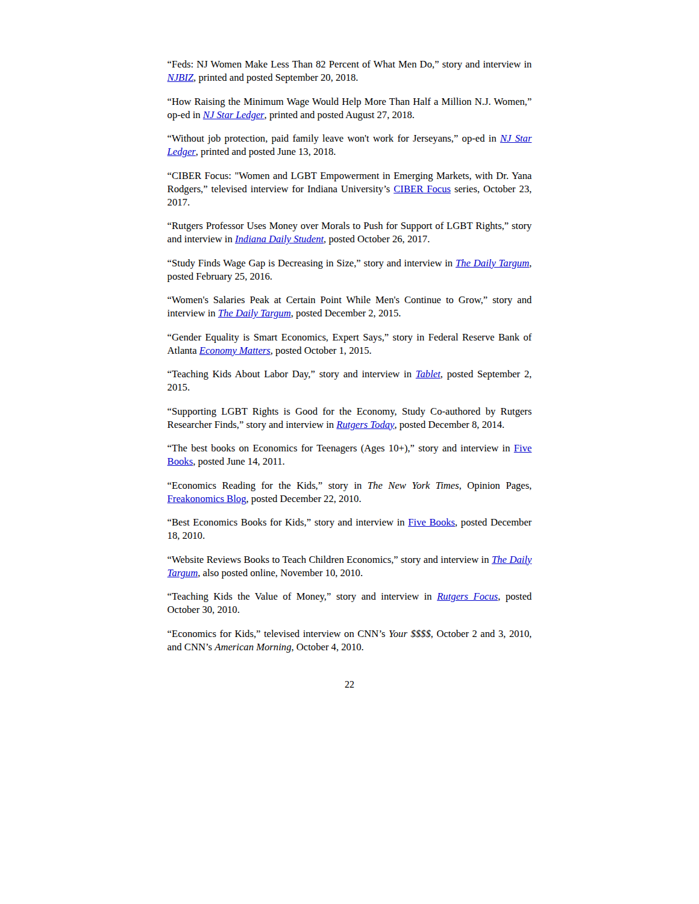“Feds: NJ Women Make Less Than 82 Percent of What Men Do,” story and interview in NJBIZ, printed and posted September 20, 2018.
“How Raising the Minimum Wage Would Help More Than Half a Million N.J. Women,” op-ed in NJ Star Ledger, printed and posted August 27, 2018.
“Without job protection, paid family leave won't work for Jerseyans,” op-ed in NJ Star Ledger, printed and posted June 13, 2018.
“CIBER Focus: "Women and LGBT Empowerment in Emerging Markets, with Dr. Yana Rodgers,” televised interview for Indiana University’s CIBER Focus series, October 23, 2017.
“Rutgers Professor Uses Money over Morals to Push for Support of LGBT Rights,” story and interview in Indiana Daily Student, posted October 26, 2017.
“Study Finds Wage Gap is Decreasing in Size,” story and interview in The Daily Targum, posted February 25, 2016.
“Women's Salaries Peak at Certain Point While Men's Continue to Grow,” story and interview in The Daily Targum, posted December 2, 2015.
“Gender Equality is Smart Economics, Expert Says,” story in Federal Reserve Bank of Atlanta Economy Matters, posted October 1, 2015.
“Teaching Kids About Labor Day,” story and interview in Tablet, posted September 2, 2015.
“Supporting LGBT Rights is Good for the Economy, Study Co-authored by Rutgers Researcher Finds,” story and interview in Rutgers Today, posted December 8, 2014.
“The best books on Economics for Teenagers (Ages 10+),” story and interview in Five Books, posted June 14, 2011.
“Economics Reading for the Kids,” story in The New York Times, Opinion Pages, Freakonomics Blog, posted December 22, 2010.
“Best Economics Books for Kids,” story and interview in Five Books, posted December 18, 2010.
“Website Reviews Books to Teach Children Economics,” story and interview in The Daily Targum, also posted online, November 10, 2010.
“Teaching Kids the Value of Money,” story and interview in Rutgers Focus, posted October 30, 2010.
“Economics for Kids,” televised interview on CNN’s Your $$$$, October 2 and 3, 2010, and CNN’s American Morning, October 4, 2010.
22